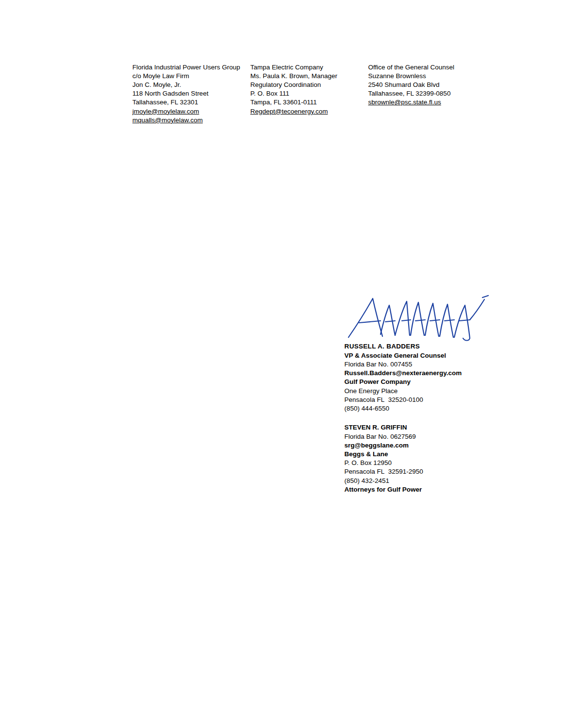Florida Industrial Power Users Group
c/o Moyle Law Firm
Jon C. Moyle, Jr.
118 North Gadsden Street
Tallahassee, FL 32301
jmoyle@moylelaw.com
mqualls@moylelaw.com
Tampa Electric Company
Ms. Paula K. Brown, Manager
Regulatory Coordination
P. O. Box 111
Tampa, FL 33601-0111
Regdept@tecoenergy.com
Office of the General Counsel
Suzanne Brownless
2540 Shumard Oak Blvd
Tallahassee, FL 32399-0850
sbrownle@psc.state.fl.us
RUSSELL A. BADDERS
VP & Associate General Counsel
Florida Bar No. 007455
Russell.Badders@nexteraenergy.com
Gulf Power Company
One Energy Place
Pensacola FL 32520-0100
(850) 444-6550
STEVEN R. GRIFFIN
Florida Bar No. 0627569
srg@beggslane.com
Beggs & Lane
P. O. Box 12950
Pensacola FL 32591-2950
(850) 432-2451
Attorneys for Gulf Power